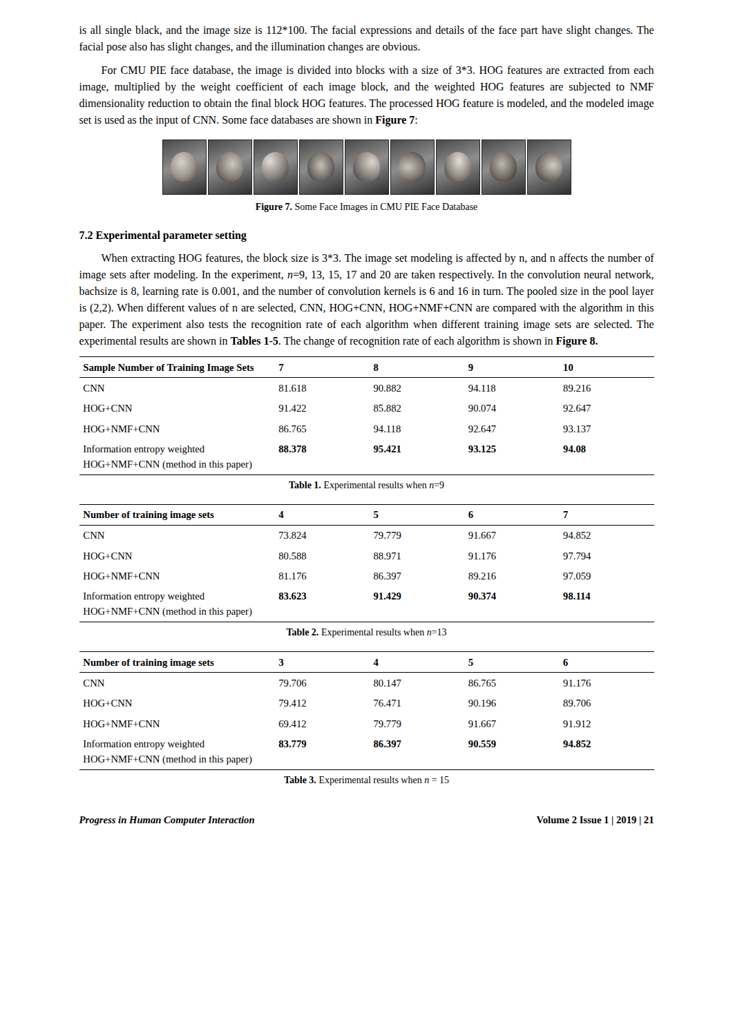is all single black, and the image size is 112*100. The facial expressions and details of the face part have slight changes. The facial pose also has slight changes, and the illumination changes are obvious.
For CMU PIE face database, the image is divided into blocks with a size of 3*3. HOG features are extracted from each image, multiplied by the weight coefficient of each image block, and the weighted HOG features are subjected to NMF dimensionality reduction to obtain the final block HOG features. The processed HOG feature is modeled, and the modeled image set is used as the input of CNN. Some face databases are shown in Figure 7:
Figure 7. Some Face Images in CMU PIE Face Database
7.2 Experimental parameter setting
When extracting HOG features, the block size is 3*3. The image set modeling is affected by n, and n affects the number of image sets after modeling. In the experiment, n=9, 13, 15, 17 and 20 are taken respectively. In the convolution neural network, bachsize is 8, learning rate is 0.001, and the number of convolution kernels is 6 and 16 in turn. The pooled size in the pool layer is (2,2). When different values of n are selected, CNN, HOG+CNN, HOG+NMF+CNN are compared with the algorithm in this paper. The experiment also tests the recognition rate of each algorithm when different training image sets are selected. The experimental results are shown in Tables 1-5. The change of recognition rate of each algorithm is shown in Figure 8.
| Sample Number of Training Image Sets | 7 | 8 | 9 | 10 |
| --- | --- | --- | --- | --- |
| CNN | 81.618 | 90.882 | 94.118 | 89.216 |
| HOG+CNN | 91.422 | 85.882 | 90.074 | 92.647 |
| HOG+NMF+CNN | 86.765 | 94.118 | 92.647 | 93.137 |
| Information entropy weighted HOG+NMF+CNN (method in this paper) | 88.378 | 95.421 | 93.125 | 94.08 |
Table 1. Experimental results when n=9
| Number of training image sets | 4 | 5 | 6 | 7 |
| --- | --- | --- | --- | --- |
| CNN | 73.824 | 79.779 | 91.667 | 94.852 |
| HOG+CNN | 80.588 | 88.971 | 91.176 | 97.794 |
| HOG+NMF+CNN | 81.176 | 86.397 | 89.216 | 97.059 |
| Information entropy weighted HOG+NMF+CNN (method in this paper) | 83.623 | 91.429 | 90.374 | 98.114 |
Table 2. Experimental results when n=13
| Number of training image sets | 3 | 4 | 5 | 6 |
| --- | --- | --- | --- | --- |
| CNN | 79.706 | 80.147 | 86.765 | 91.176 |
| HOG+CNN | 79.412 | 76.471 | 90.196 | 89.706 |
| HOG+NMF+CNN | 69.412 | 79.779 | 91.667 | 91.912 |
| Information entropy weighted HOG+NMF+CNN (method in this paper) | 83.779 | 86.397 | 90.559 | 94.852 |
Table 3. Experimental results when n = 15
Progress in Human Computer Interaction Volume 2 Issue 1 | 2019 | 21